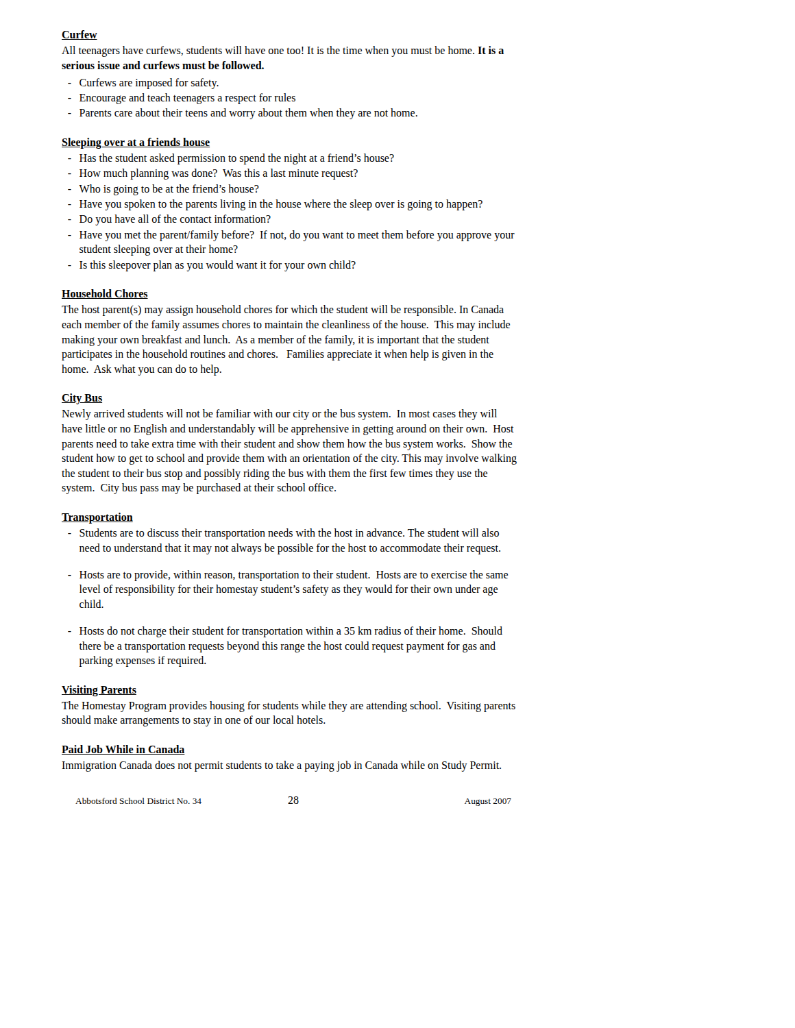Curfew
All teenagers have curfews, students will have one too! It is the time when you must be home. It is a serious issue and curfews must be followed.
Curfews are imposed for safety.
Encourage and teach teenagers a respect for rules
Parents care about their teens and worry about them when they are not home.
Sleeping over at a friends house
Has the student asked permission to spend the night at a friend’s house?
How much planning was done? Was this a last minute request?
Who is going to be at the friend’s house?
Have you spoken to the parents living in the house where the sleep over is going to happen?
Do you have all of the contact information?
Have you met the parent/family before? If not, do you want to meet them before you approve your student sleeping over at their home?
Is this sleepover plan as you would want it for your own child?
Household Chores
The host parent(s) may assign household chores for which the student will be responsible. In Canada each member of the family assumes chores to maintain the cleanliness of the house. This may include making your own breakfast and lunch. As a member of the family, it is important that the student participates in the household routines and chores. Families appreciate it when help is given in the home. Ask what you can do to help.
City Bus
Newly arrived students will not be familiar with our city or the bus system. In most cases they will have little or no English and understandably will be apprehensive in getting around on their own. Host parents need to take extra time with their student and show them how the bus system works. Show the student how to get to school and provide them with an orientation of the city. This may involve walking the student to their bus stop and possibly riding the bus with them the first few times they use the system. City bus pass may be purchased at their school office.
Transportation
Students are to discuss their transportation needs with the host in advance. The student will also need to understand that it may not always be possible for the host to accommodate their request.
Hosts are to provide, within reason, transportation to their student. Hosts are to exercise the same level of responsibility for their homestay student’s safety as they would for their own under age child.
Hosts do not charge their student for transportation within a 35 km radius of their home. Should there be a transportation requests beyond this range the host could request payment for gas and parking expenses if required.
Visiting Parents
The Homestay Program provides housing for students while they are attending school. Visiting parents should make arrangements to stay in one of our local hotels.
Paid Job While in Canada
Immigration Canada does not permit students to take a paying job in Canada while on Study Permit.
Abbotsford School District No. 34
28
August 2007